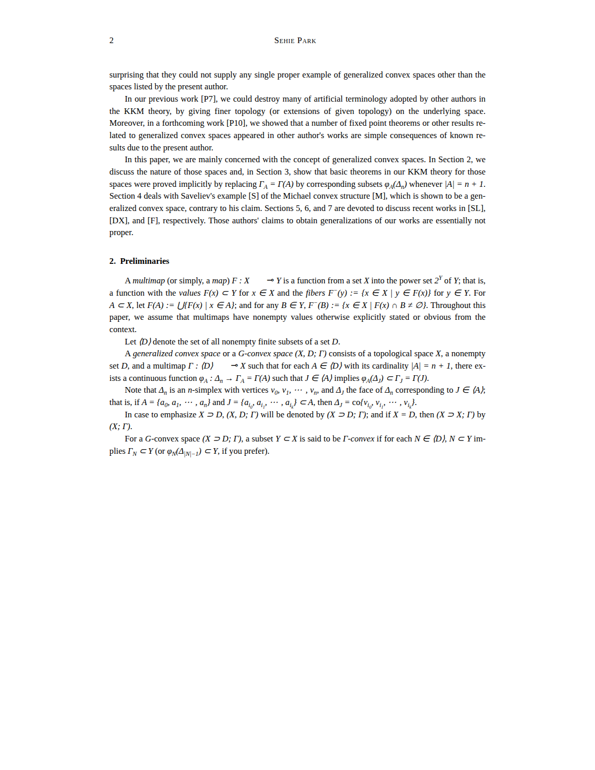2 Sehie Park
surprising that they could not supply any single proper example of generalized convex spaces other than the spaces listed by the present author.
In our previous work [P7], we could destroy many of artificial terminology adopted by other authors in the KKM theory, by giving finer topology (or extensions of given topology) on the underlying space. Moreover, in a forthcoming work [P10], we showed that a number of fixed point theorems or other results related to generalized convex spaces appeared in other author's works are simple consequences of known results due to the present author.
In this paper, we are mainly concerned with the concept of generalized convex spaces. In Section 2, we discuss the nature of those spaces and, in Section 3, show that basic theorems in our KKM theory for those spaces were proved implicitly by replacing ΓA = Γ(A) by corresponding subsets φA(Δn) whenever |A| = n + 1. Section 4 deals with Saveliev's example [S] of the Michael convex structure [M], which is shown to be a generalized convex space, contrary to his claim. Sections 5, 6, and 7 are devoted to discuss recent works in [SL], [DX], and [F], respectively. Those authors' claims to obtain generalizations of our works are essentially not proper.
2. Preliminaries
A multimap (or simply, a map) F : X ⊸ Y is a function from a set X into the power set 2Y of Y; that is, a function with the values F(x) ⊂ Y for x ∈ X and the fibers F−(y) := {x ∈ X | y ∈ F(x)} for y ∈ Y. For A ⊂ X, let F(A) := ⋃{F(x) | x ∈ A}; and for any B ∈ Y, F−(B) := {x ∈ X | F(x) ∩ B ≠ ∅}. Throughout this paper, we assume that multimaps have nonempty values otherwise explicitly stated or obvious from the context.
Let ⟨D⟩ denote the set of all nonempty finite subsets of a set D.
A generalized convex space or a G-convex space (X, D; Γ) consists of a topological space X, a nonempty set D, and a multimap Γ : ⟨D⟩ ⊸ X such that for each A ∈ ⟨D⟩ with its cardinality |A| = n + 1, there exists a continuous function φA : Δn → ΓA = Γ(A) such that J ∈ ⟨A⟩ implies φA(ΔJ) ⊂ ΓJ = Γ(J).
Note that Δn is an n-simplex with vertices v0, v1, ⋯ , vn, and ΔJ the face of Δn corresponding to J ∈ ⟨A⟩; that is, if A = {a0, a1, ⋯ , an} and J = {ai0, ai1, ⋯ , aik} ⊂ A, then ΔJ = co{vi0, vi1, ⋯ , vik}.
In case to emphasize X ⊃ D, (X, D; Γ) will be denoted by (X ⊃ D; Γ); and if X = D, then (X ⊃ X; Γ) by (X; Γ).
For a G-convex space (X ⊃ D; Γ), a subset Y ⊂ X is said to be Γ-convex if for each N ∈ ⟨D⟩, N ⊂ Y implies ΓN ⊂ Y (or φN(Δ|N|−1) ⊂ Y, if you prefer).